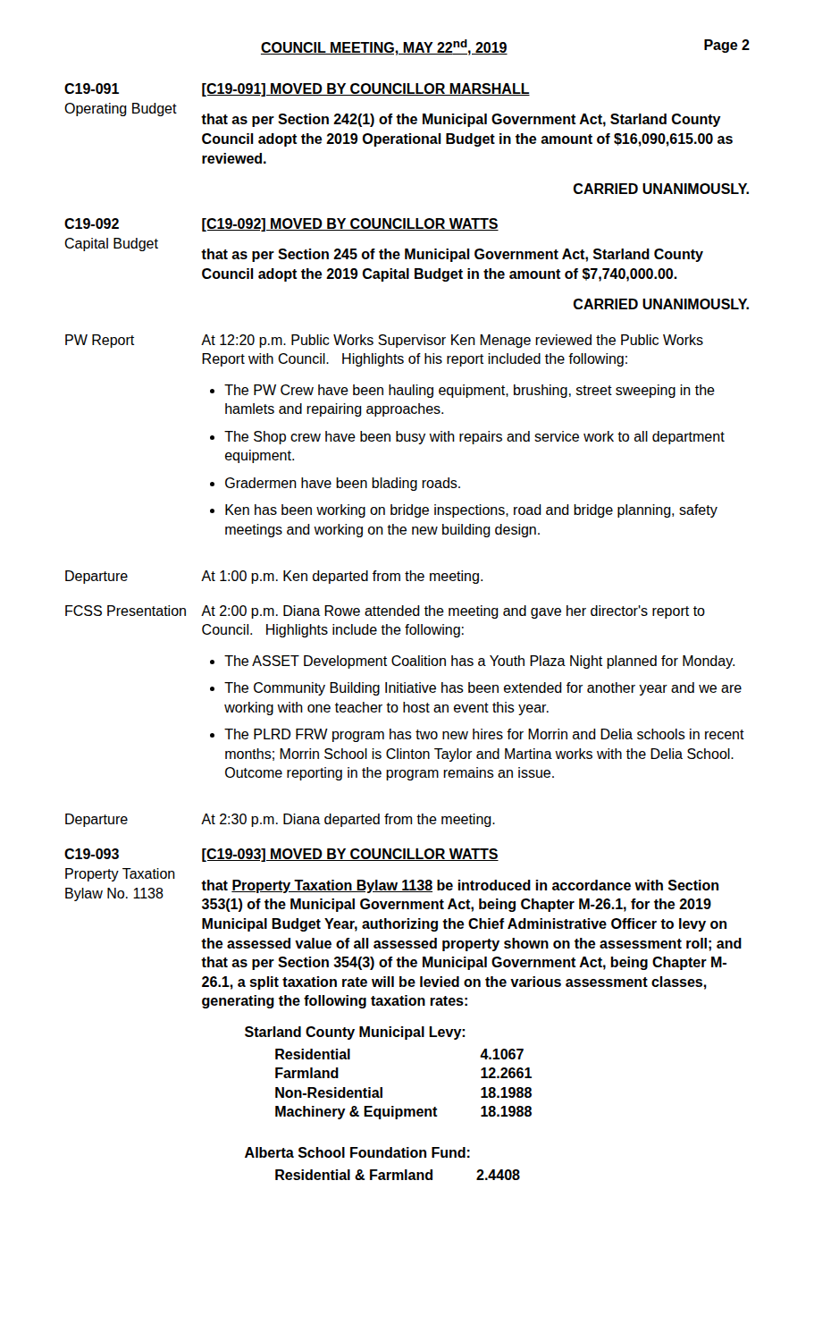Page 2 COUNCIL MEETING, MAY 22nd, 2019
| C19-091 Operating Budget | [C19-091] MOVED BY COUNCILLOR MARSHALL that as per Section 242(1) of the Municipal Government Act, Starland County Council adopt the 2019 Operational Budget in the amount of $16,090,615.00 as reviewed. CARRIED UNANIMOUSLY. |
| C19-092 Capital Budget | [C19-092] MOVED BY COUNCILLOR WATTS that as per Section 245 of the Municipal Government Act, Starland County Council adopt the 2019 Capital Budget in the amount of $7,740,000.00. CARRIED UNANIMOUSLY. |
| PW Report | At 12:20 p.m. Public Works Supervisor Ken Menage reviewed the Public Works Report with Council. Highlights of his report included the following: The PW Crew have been hauling equipment, brushing, street sweeping in the hamlets and repairing approaches. The Shop crew have been busy with repairs and service work to all department equipment. Gradermen have been blading roads. Ken has been working on bridge inspections, road and bridge planning, safety meetings and working on the new building design. |
| Departure | At 1:00 p.m. Ken departed from the meeting. |
| FCSS Presentation | At 2:00 p.m. Diana Rowe attended the meeting and gave her director's report to Council. Highlights include the following: The ASSET Development Coalition has a Youth Plaza Night planned for Monday. The Community Building Initiative has been extended for another year and we are working with one teacher to host an event this year. The PLRD FRW program has two new hires for Morrin and Delia schools in recent months; Morrin School is Clinton Taylor and Martina works with the Delia School. Outcome reporting in the program remains an issue. |
| Departure | At 2:30 p.m. Diana departed from the meeting. |
| C19-093 Property Taxation Bylaw No. 1138 | [C19-093] MOVED BY COUNCILLOR WATTS that Property Taxation Bylaw 1138 be introduced in accordance with Section 353(1) of the Municipal Government Act, being Chapter M-26.1, for the 2019 Municipal Budget Year, authorizing the Chief Administrative Officer to levy on the assessed value of all assessed property shown on the assessment roll; and that as per Section 354(3) of the Municipal Government Act, being Chapter M-26.1, a split taxation rate will be levied on the various assessment classes, generating the following taxation rates: Starland County Municipal Levy: / Residential / 4.1067 / / Farmland / 12.2661 / / Non-Residential / 18.1988 / / Machinery & Equipment / 18.1988 / Alberta School Foundation Fund: / Residential & Farmland / 2.4408 / |